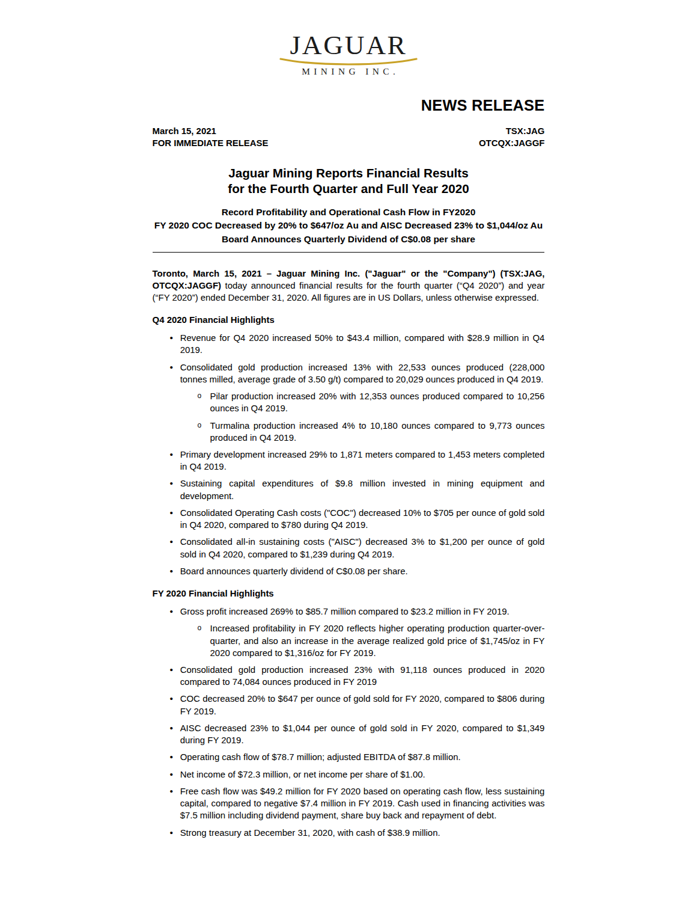JAGUAR
MINING INC.
NEWS RELEASE
| March 15, 2021 | TSX:JAG |
| FOR IMMEDIATE RELEASE | OTCQX:JAGGF |
Jaguar Mining Reports Financial Results
for the Fourth Quarter and Full Year 2020
Record Profitability and Operational Cash Flow in FY2020
FY 2020 COC Decreased by 20% to $647/oz Au and AISC Decreased 23% to $1,044/oz Au
Board Announces Quarterly Dividend of C$0.08 per share
Toronto, March 15, 2021 – Jaguar Mining Inc. ("Jaguar" or the "Company") (TSX:JAG, OTCQX:JAGGF) today announced financial results for the fourth quarter (“Q4 2020”) and year (“FY 2020”) ended December 31, 2020. All figures are in US Dollars, unless otherwise expressed.
Q4 2020 Financial Highlights
Revenue for Q4 2020 increased 50% to $43.4 million, compared with $28.9 million in Q4 2019.
Consolidated gold production increased 13% with 22,533 ounces produced (228,000 tonnes milled, average grade of 3.50 g/t) compared to 20,029 ounces produced in Q4 2019.
Pilar production increased 20% with 12,353 ounces produced compared to 10,256 ounces in Q4 2019.
Turmalina production increased 4% to 10,180 ounces compared to 9,773 ounces produced in Q4 2019.
Primary development increased 29% to 1,871 meters compared to 1,453 meters completed in Q4 2019.
Sustaining capital expenditures of $9.8 million invested in mining equipment and development.
Consolidated Operating Cash costs ("COC") decreased 10% to $705 per ounce of gold sold in Q4 2020, compared to $780 during Q4 2019.
Consolidated all-in sustaining costs ("AISC") decreased 3% to $1,200 per ounce of gold sold in Q4 2020, compared to $1,239 during Q4 2019.
Board announces quarterly dividend of C$0.08 per share.
FY 2020 Financial Highlights
Gross profit increased 269% to $85.7 million compared to $23.2 million in FY 2019.
Increased profitability in FY 2020 reflects higher operating production quarter-over-quarter, and also an increase in the average realized gold price of $1,745/oz in FY 2020 compared to $1,316/oz for FY 2019.
Consolidated gold production increased 23% with 91,118 ounces produced in 2020 compared to 74,084 ounces produced in FY 2019
COC decreased 20% to $647 per ounce of gold sold for FY 2020, compared to $806 during FY 2019.
AISC decreased 23% to $1,044 per ounce of gold sold in FY 2020, compared to $1,349 during FY 2019.
Operating cash flow of $78.7 million; adjusted EBITDA of $87.8 million.
Net income of $72.3 million, or net income per share of $1.00.
Free cash flow was $49.2 million for FY 2020 based on operating cash flow, less sustaining capital, compared to negative $7.4 million in FY 2019. Cash used in financing activities was $7.5 million including dividend payment, share buy back and repayment of debt.
Strong treasury at December 31, 2020, with cash of $38.9 million.